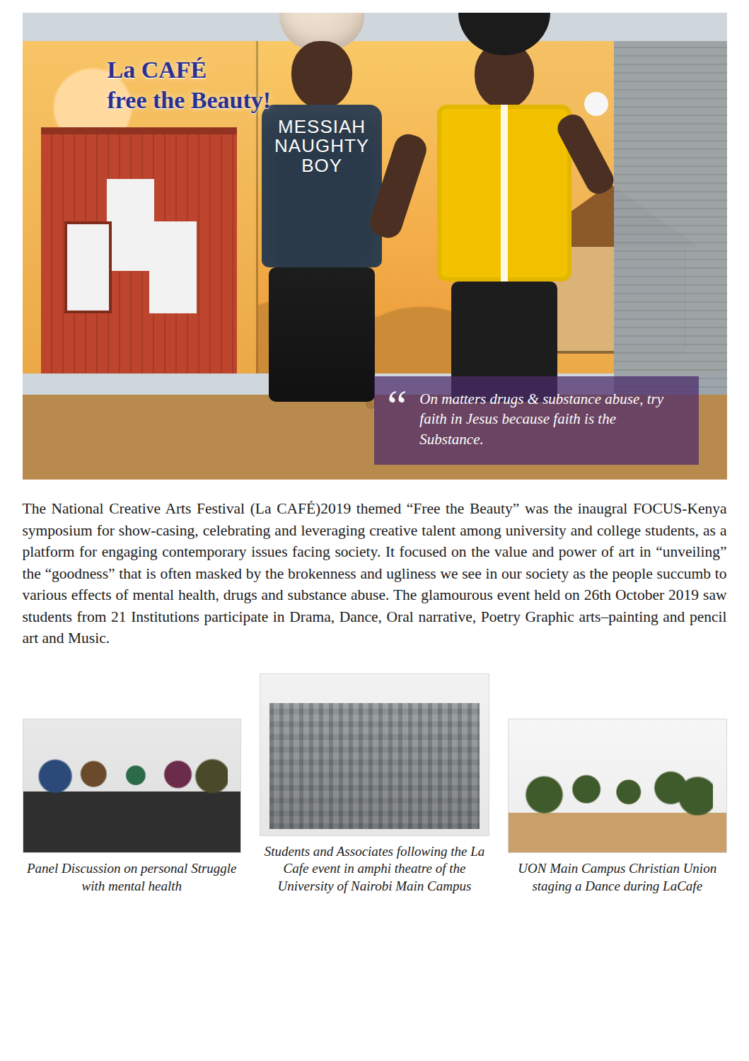MESSIAH
NAUGHTY
BOY
La CAFÉ
free the Beauty!
“ On matters drugs & substance abuse, try faith in Jesus because faith is the Substance.
The National Creative Arts Festival (La CAFÉ)2019 themed “Free the Beauty” was the inaugral FOCUS-Kenya symposium for show-casing, celebrating and leveraging creative talent among university and college students, as a platform for engaging contemporary issues facing society. It focused on the value and power of art in “unveiling” the “goodness” that is often masked by the brokenness and ugliness we see in our society as the people succumb to various effects of mental health, drugs and substance abuse. The glamourous event held on 26th October 2019 saw students from 21 Institutions participate in Drama, Dance, Oral narrative, Poetry Graphic arts–painting and pencil art and Music.
Panel Discussion on personal Struggle with mental health
Students and Associates following the La Cafe event in amphi theatre of the University of Nairobi Main Campus
UON Main Campus Christian Union staging a Dance during LaCafe